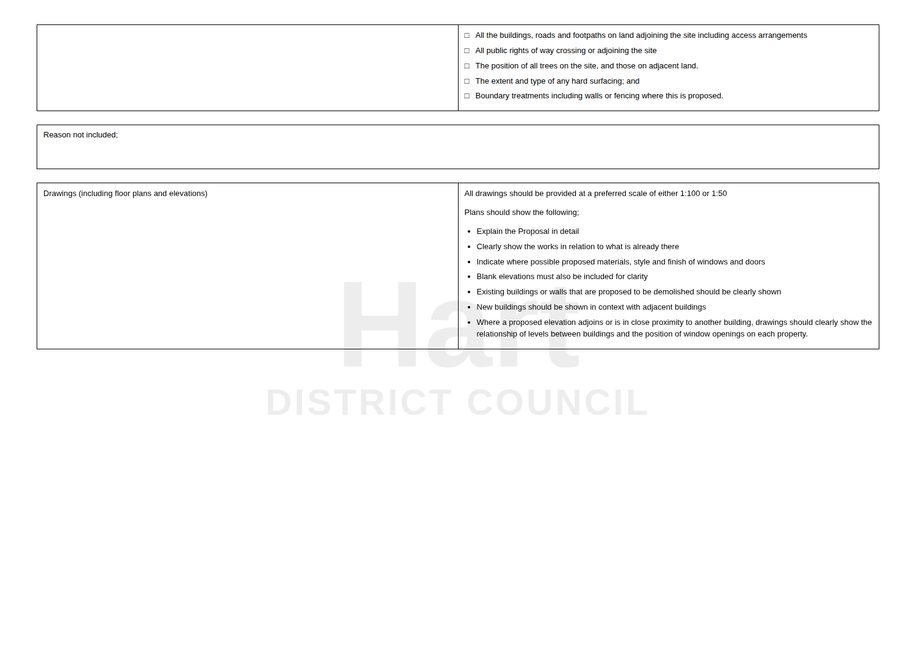Hart
DISTRICT COUNCIL
| | All the buildings, roads and footpaths on land adjoining the site including access arrangements All public rights of way crossing or adjoining the site The position of all trees on the site, and those on adjacent land. The extent and type of any hard surfacing; and Boundary treatments including walls or fencing where this is proposed. |
Reason not included;
| Drawings (including floor plans and elevations) | All drawings should be provided at a preferred scale of either 1:100 or 1:50 Plans should show the following; Explain the Proposal in detail Clearly show the works in relation to what is already there Indicate where possible proposed materials, style and finish of windows and doors Blank elevations must also be included for clarity Existing buildings or walls that are proposed to be demolished should be clearly shown New buildings should be shown in context with adjacent buildings Where a proposed elevation adjoins or is in close proximity to another building, drawings should clearly show the relationship of levels between buildings and the position of window openings on each property. |